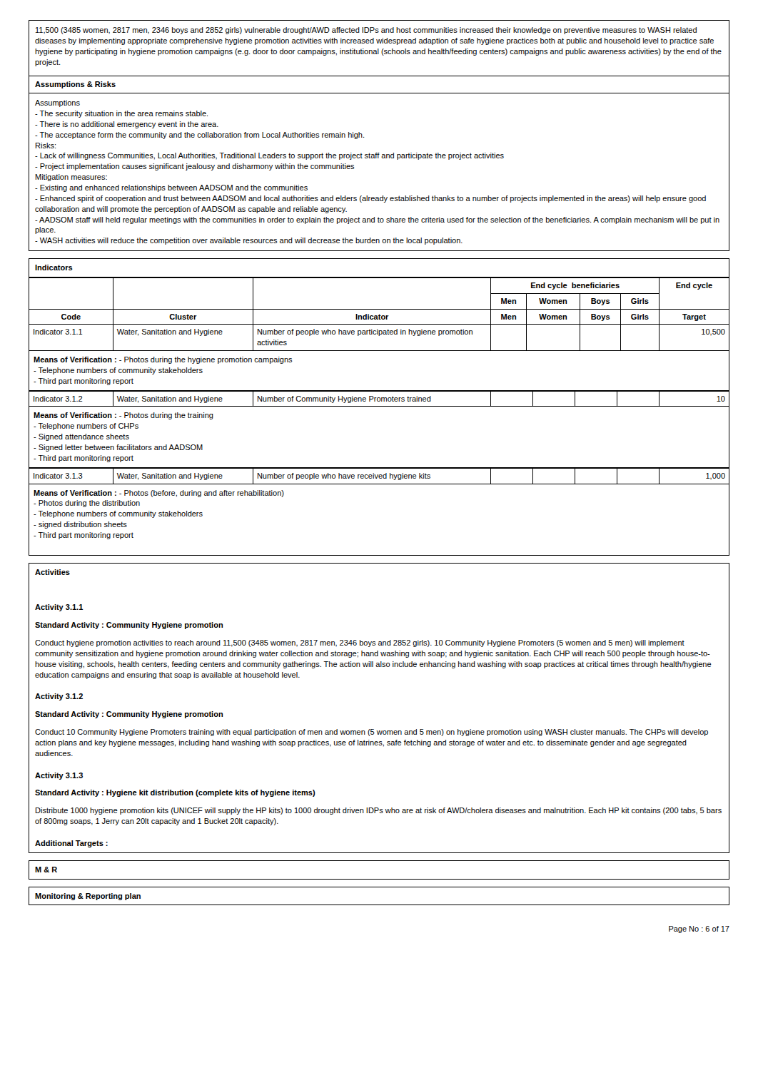11,500 (3485 women, 2817 men, 2346 boys and 2852 girls) vulnerable drought/AWD affected IDPs and host communities increased their knowledge on preventive measures to WASH related diseases by implementing appropriate comprehensive hygiene promotion activities with increased widespread adaption of safe hygiene practices both at public and household level to practice safe hygiene by participating in hygiene promotion campaigns (e.g. door to door campaigns, institutional (schools and health/feeding centers) campaigns and public awareness activities) by the end of the project.
Assumptions & Risks
Assumptions
- The security situation in the area remains stable.
- There is no additional emergency event in the area.
- The acceptance form the community and the collaboration from Local Authorities remain high.
Risks:
- Lack of willingness Communities, Local Authorities, Traditional Leaders to support the project staff and participate the project activities
- Project implementation causes significant jealousy and disharmony within the communities
Mitigation measures:
- Existing and enhanced relationships between AADSOM and the communities
- Enhanced spirit of cooperation and trust between AADSOM and local authorities and elders (already established thanks to a number of projects implemented in the areas) will help ensure good collaboration and will promote the perception of AADSOM as capable and reliable agency.
- AADSOM staff will held regular meetings with the communities in order to explain the project and to share the criteria used for the selection of the beneficiaries. A complain mechanism will be put in place.
- WASH activities will reduce the competition over available resources and will decrease the burden on the local population.
Indicators
| | | | End cycle beneficiaries | End cycle |
| --- | --- | --- | --- | --- |
| Men | Women | Boys | Girls |
| Code | Cluster | Indicator | Men | Women | Boys | Girls | Target |
| Indicator 3.1.1 | Water, Sanitation and Hygiene | Number of people who have participated in hygiene promotion activities | | | | | 10,500 |
Means of Verification : - Photos during the hygiene promotion campaigns
- Telephone numbers of community stakeholders
- Third part monitoring report
| Indicator 3.1.2 | Water, Sanitation and Hygiene | Number of Community Hygiene Promoters trained | | | | | 10 |
Means of Verification : - Photos during the training
- Telephone numbers of CHPs
- Signed attendance sheets
- Signed letter between facilitators and AADSOM
- Third part monitoring report
| Indicator 3.1.3 | Water, Sanitation and Hygiene | Number of people who have received hygiene kits | | | | | 1,000 |
Means of Verification : - Photos (before, during and after rehabilitation)
- Photos during the distribution
- Telephone numbers of community stakeholders
- signed distribution sheets
- Third part monitoring report
Activities
Activity 3.1.1
Standard Activity : Community Hygiene promotion
Conduct hygiene promotion activities to reach around 11,500 (3485 women, 2817 men, 2346 boys and 2852 girls). 10 Community Hygiene Promoters (5 women and 5 men) will implement community sensitization and hygiene promotion around drinking water collection and storage; hand washing with soap; and hygienic sanitation. Each CHP will reach 500 people through house-to-house visiting, schools, health centers, feeding centers and community gatherings. The action will also include enhancing hand washing with soap practices at critical times through health/hygiene education campaigns and ensuring that soap is available at household level.
Activity 3.1.2
Standard Activity : Community Hygiene promotion
Conduct 10 Community Hygiene Promoters training with equal participation of men and women (5 women and 5 men) on hygiene promotion using WASH cluster manuals. The CHPs will develop action plans and key hygiene messages, including hand washing with soap practices, use of latrines, safe fetching and storage of water and etc. to disseminate gender and age segregated audiences.
Activity 3.1.3
Standard Activity : Hygiene kit distribution (complete kits of hygiene items)
Distribute 1000 hygiene promotion kits (UNICEF will supply the HP kits) to 1000 drought driven IDPs who are at risk of AWD/cholera diseases and malnutrition. Each HP kit contains (200 tabs, 5 bars of 800mg soaps, 1 Jerry can 20lt capacity and 1 Bucket 20lt capacity).
Additional Targets :
M & R
Monitoring & Reporting plan
Page No : 6 of 17